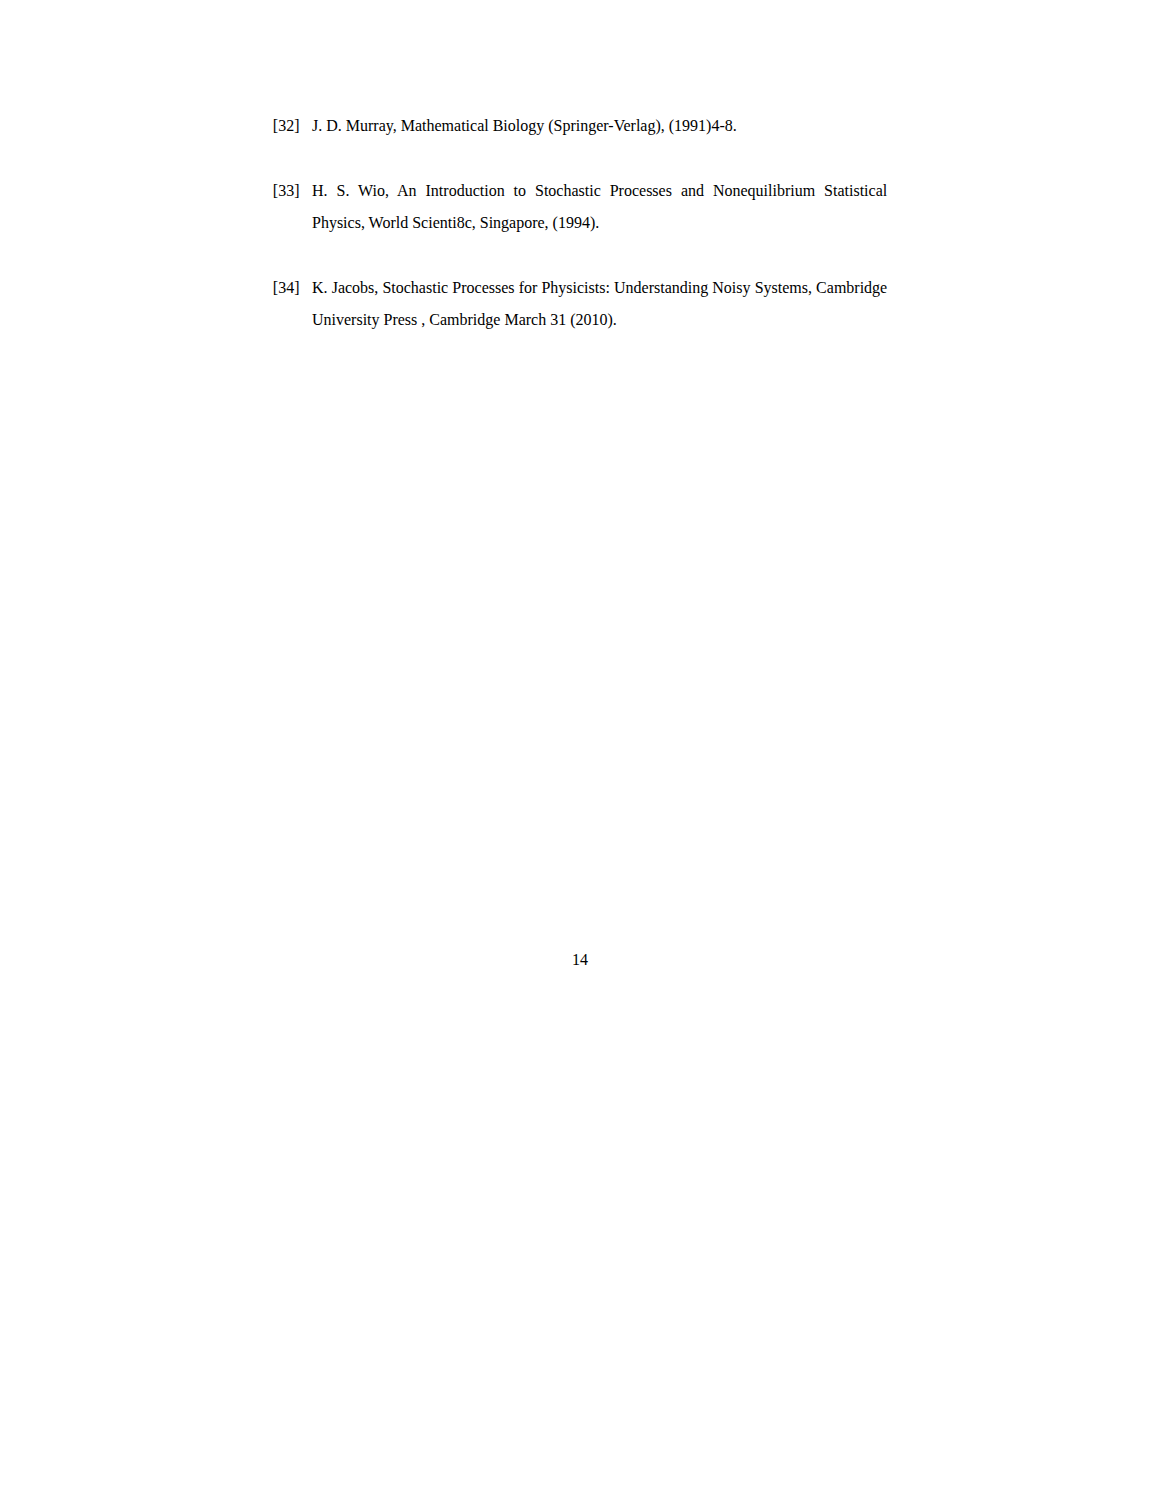[32] J. D. Murray, Mathematical Biology (Springer-Verlag), (1991)4-8.
[33] H. S. Wio, An Introduction to Stochastic Processes and Nonequilibrium Statistical Physics, World Scienti8c, Singapore, (1994).
[34] K. Jacobs, Stochastic Processes for Physicists: Understanding Noisy Systems, Cambridge University Press , Cambridge March 31 (2010).
14